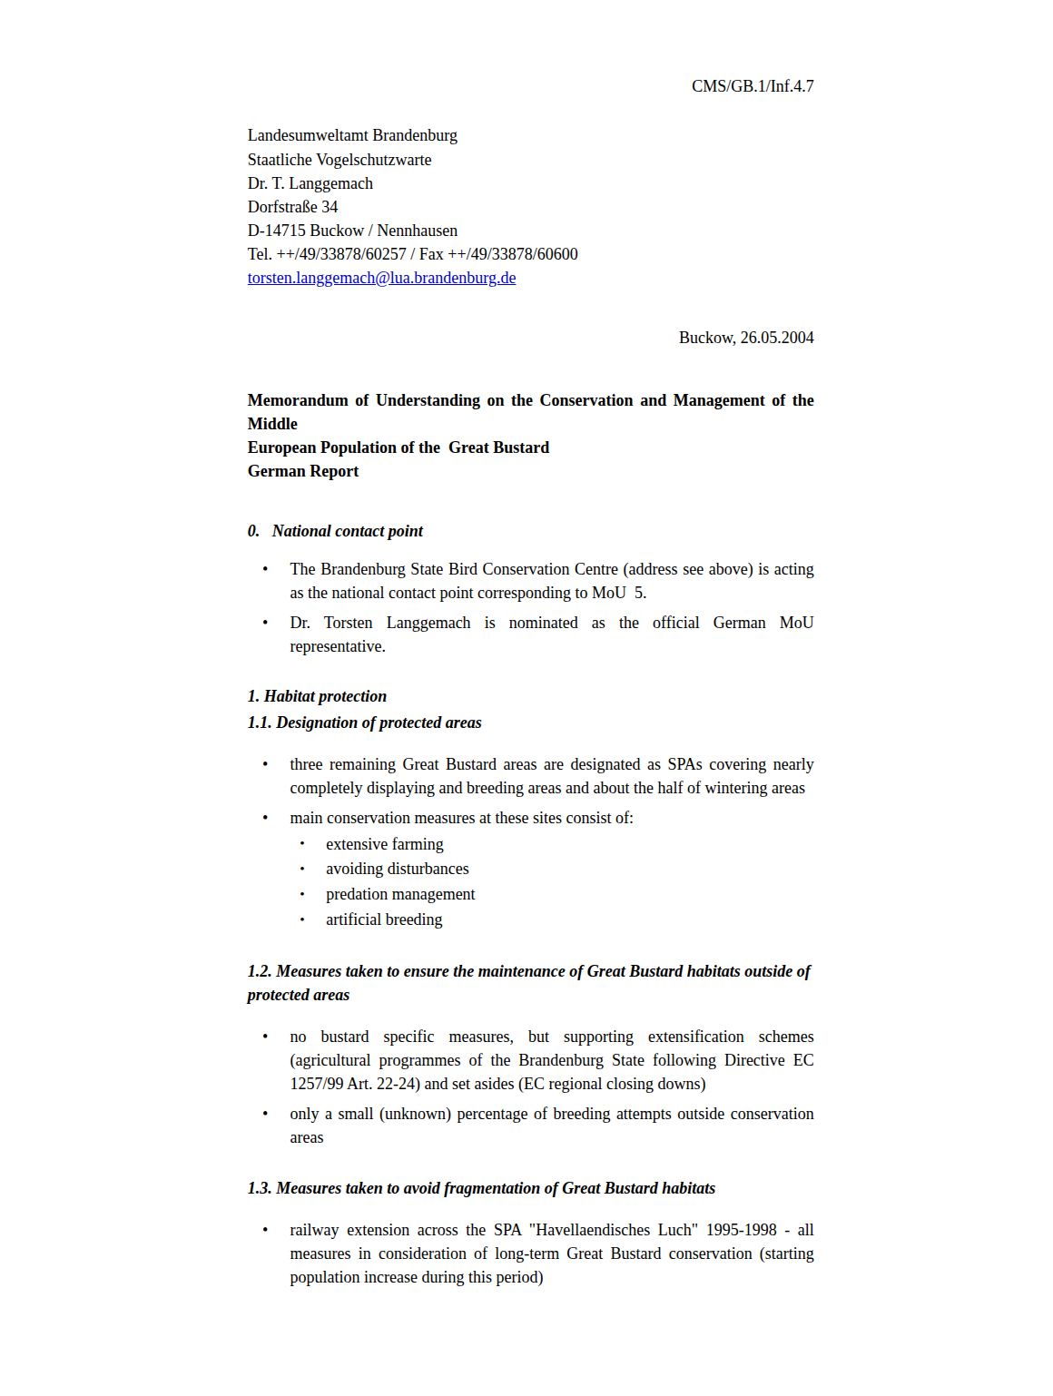CMS/GB.1/Inf.4.7
Landesumweltamt Brandenburg
Staatliche Vogelschutzwarte
Dr. T. Langgemach
Dorfstraße 34
D-14715 Buckow / Nennhausen
Tel. ++/49/33878/60257 / Fax ++/49/33878/60600
torsten.langgemach@lua.brandenburg.de
Buckow, 26.05.2004
Memorandum of Understanding on the Conservation and Management of the Middle European Population of the Great Bustard German Report
0. National contact point
The Brandenburg State Bird Conservation Centre (address see above) is acting as the national contact point corresponding to MoU 5.
Dr. Torsten Langgemach is nominated as the official German MoU representative.
1. Habitat protection
1.1. Designation of protected areas
three remaining Great Bustard areas are designated as SPAs covering nearly completely displaying and breeding areas and about the half of wintering areas
main conservation measures at these sites consist of:
extensive farming
avoiding disturbances
predation management
artificial breeding
1.2. Measures taken to ensure the maintenance of Great Bustard habitats outside of protected areas
no bustard specific measures, but supporting extensification schemes (agricultural programmes of the Brandenburg State following Directive EC 1257/99 Art. 22-24) and set asides (EC regional closing downs)
only a small (unknown) percentage of breeding attempts outside conservation areas
1.3. Measures taken to avoid fragmentation of Great Bustard habitats
railway extension across the SPA "Havellaendisches Luch" 1995-1998 - all measures in consideration of long-term Great Bustard conservation (starting population increase during this period)